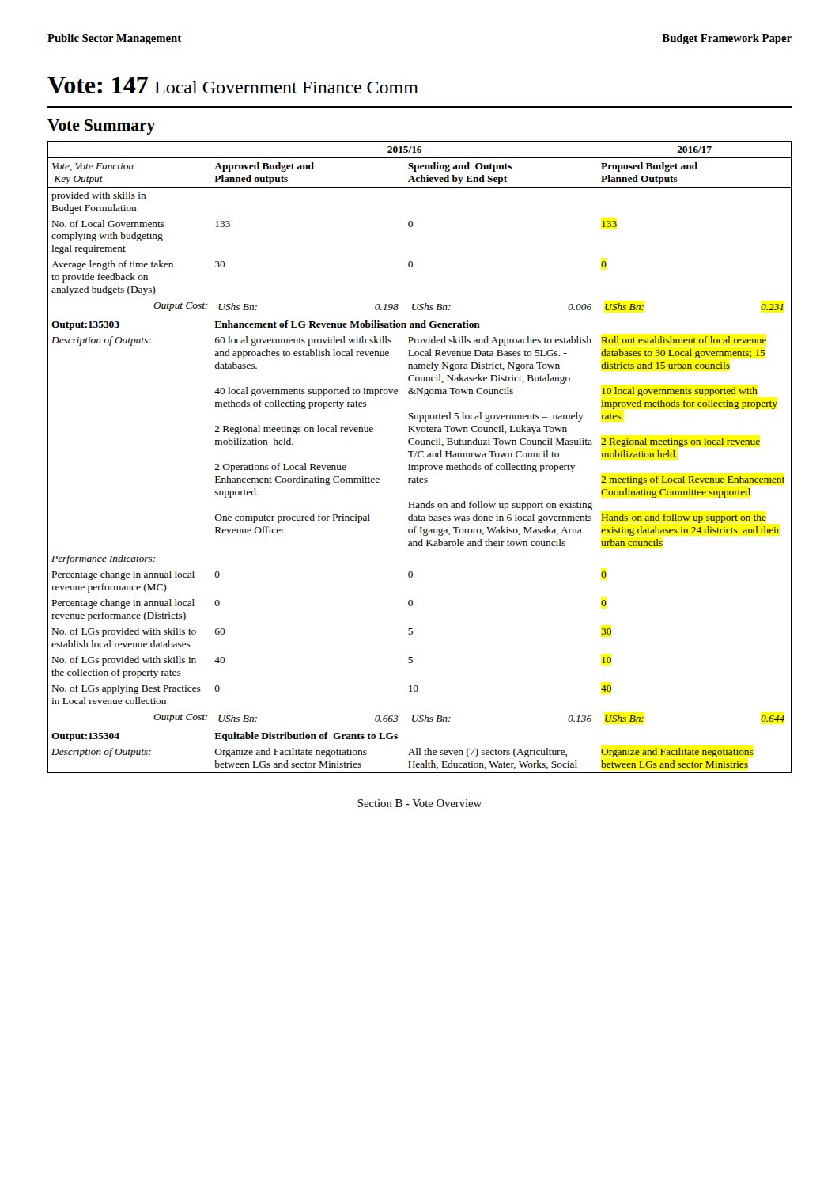Public Sector Management
Budget Framework Paper
Vote: 147 Local Government Finance Comm
Vote Summary
| | 2015/16 | 2016/17 |
| Vote, Vote Function Key Output | Approved Budget and Planned outputs | Spending and Outputs Achieved by End Sept | Proposed Budget and Planned Outputs |
| provided with skills in Budget Formulation | | | |
| No. of Local Governments complying with budgeting legal requirement | 133 | 0 | 133 |
| Average length of time taken to provide feedback on analyzed budgets (Days) | 30 | 0 | 0 |
| Output Cost: | / UShs Bn: / 0.198 / | / UShs Bn: / 0.006 / | / UShs Bn: / 0.231 / |
| Output:135303 | Enhancement of LG Revenue Mobilisation and Generation |
| Description of Outputs: | 60 local governments provided with skills and approaches to establish local revenue databases. 40 local governments supported to improve methods of collecting property rates 2 Regional meetings on local revenue mobilization held. 2 Operations of Local Revenue Enhancement Coordinating Committee supported. One computer procured for Principal Revenue Officer | Provided skills and Approaches to establish Local Revenue Data Bases to 5LGs. - namely Ngora District, Ngora Town Council, Nakaseke District, Butalango &Ngoma Town Councils Supported 5 local governments – namely Kyotera Town Council, Lukaya Town Council, Butunduzi Town Council Masulita T/C and Hamurwa Town Council to improve methods of collecting property rates Hands on and follow up support on existing data bases was done in 6 local governments of Iganga, Tororo, Wakiso, Masaka, Arua and Kabarole and their town councils | Roll out establishment of local revenue databases to 30 Local governments; 15 districts and 15 urban councils 10 local governments supported with improved methods for collecting property rates. 2 Regional meetings on local revenue mobilization held. 2 meetings of Local Revenue Enhancement Coordinating Committee supported Hands-on and follow up support on the existing databases in 24 districts and their urban councils |
| Performance Indicators: | | | |
| Percentage change in annual local revenue performance (MC) | 0 | 0 | 0 |
| Percentage change in annual local revenue performance (Districts) | 0 | 0 | 0 |
| No. of LGs provided with skills to establish local revenue databases | 60 | 5 | 30 |
| No. of LGs provided with skills in the collection of property rates | 40 | 5 | 10 |
| No. of LGs applying Best Practices in Local revenue collection | 0 | 10 | 40 |
| Output Cost: | / UShs Bn: / 0.663 / | / UShs Bn: / 0.136 / | / UShs Bn: / 0.644 / |
| Output:135304 | Equitable Distribution of Grants to LGs |
| Description of Outputs: | Organize and Facilitate negotiations between LGs and sector Ministries | All the seven (7) sectors (Agriculture, Health, Education, Water, Works, Social | Organize and Facilitate negotiations between LGs and sector Ministries |
Section B - Vote Overview